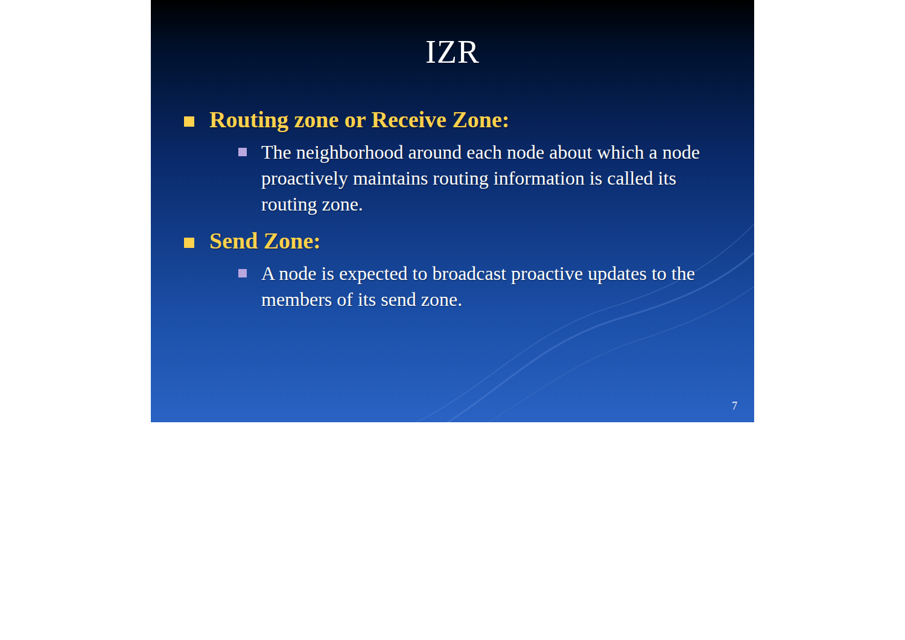IZR
Routing zone or Receive Zone:
The neighborhood around each node about which a node proactively maintains routing information is called its routing zone.
Send Zone:
A node is expected to broadcast proactive updates to the members of its send zone.
7